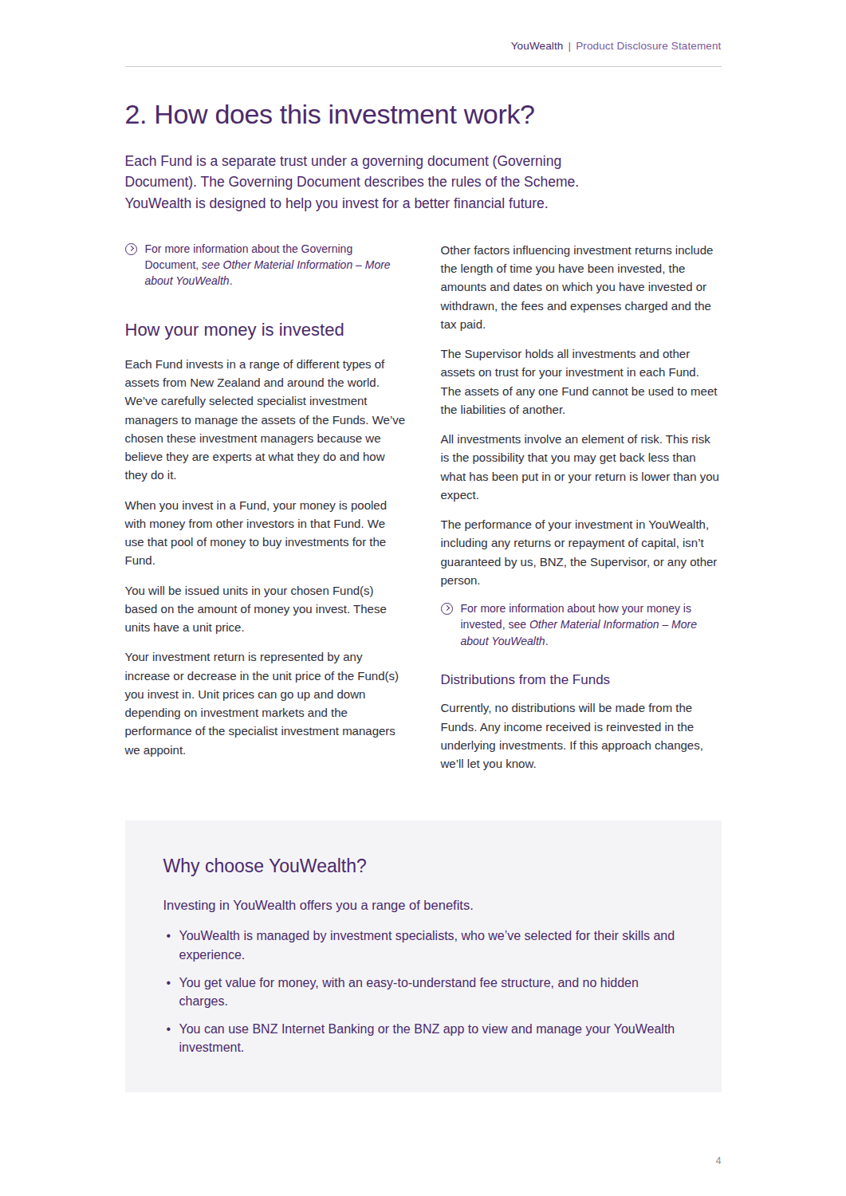YouWealth|Product Disclosure Statement
2. How does this investment work?
Each Fund is a separate trust under a governing document (Governing Document). The Governing Document describes the rules of the Scheme. YouWealth is designed to help you invest for a better financial future.
For more information about the Governing Document, see Other Material Information – More about YouWealth.
How your money is invested
Each Fund invests in a range of different types of assets from New Zealand and around the world. We’ve carefully selected specialist investment managers to manage the assets of the Funds. We’ve chosen these investment managers because we believe they are experts at what they do and how they do it.
When you invest in a Fund, your money is pooled with money from other investors in that Fund. We use that pool of money to buy investments for the Fund.
You will be issued units in your chosen Fund(s) based on the amount of money you invest. These units have a unit price.
Your investment return is represented by any increase or decrease in the unit price of the Fund(s) you invest in. Unit prices can go up and down depending on investment markets and the performance of the specialist investment managers we appoint.
Other factors influencing investment returns include the length of time you have been invested, the amounts and dates on which you have invested or withdrawn, the fees and expenses charged and the tax paid.
The Supervisor holds all investments and other assets on trust for your investment in each Fund. The assets of any one Fund cannot be used to meet the liabilities of another.
All investments involve an element of risk. This risk is the possibility that you may get back less than what has been put in or your return is lower than you expect.
The performance of your investment in YouWealth, including any returns or repayment of capital, isn’t guaranteed by us, BNZ, the Supervisor, or any other person.
For more information about how your money is invested, see Other Material Information – More about YouWealth.
Distributions from the Funds
Currently, no distributions will be made from the Funds. Any income received is reinvested in the underlying investments. If this approach changes, we’ll let you know.
Why choose YouWealth?
Investing in YouWealth offers you a range of benefits.
YouWealth is managed by investment specialists, who we’ve selected for their skills and experience.
You get value for money, with an easy-to-understand fee structure, and no hidden charges.
You can use BNZ Internet Banking or the BNZ app to view and manage your YouWealth investment.
4